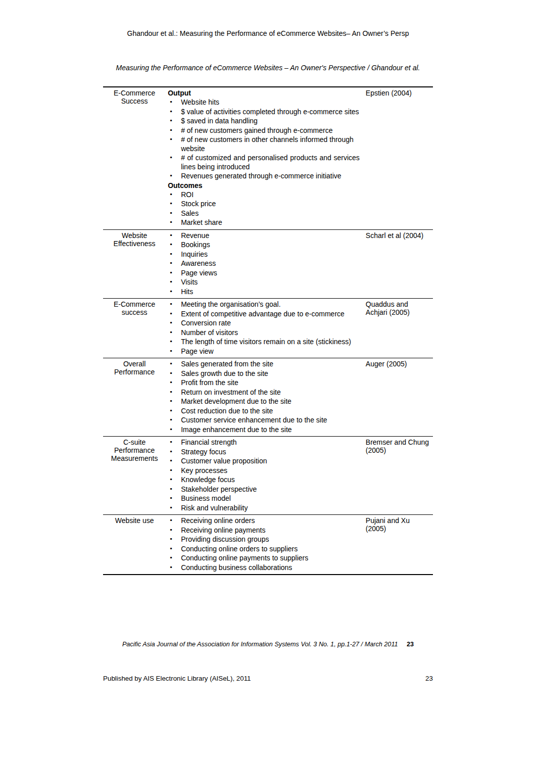Ghandour et al.: Measuring the Performance of eCommerce Websites– An Owner’s Persp
Measuring the Performance of eCommerce Websites – An Owner's Perspective / Ghandour et al.
| E-Commerce Success | Output Website hits $ value of activities completed through e-commerce sites $ saved in data handling # of new customers gained through e-commerce # of new customers in other channels informed through website # of customized and personalised products and services lines being introduced Revenues generated through e-commerce initiative Outcomes ROI Stock price Sales Market share | Epstien (2004) |
| Website Effectiveness | Revenue Bookings Inquiries Awareness Page views Visits Hits | Scharl et al (2004) |
| E-Commerce success | Meeting the organisation’s goal. Extent of competitive advantage due to e-commerce Conversion rate Number of visitors The length of time visitors remain on a site (stickiness) Page view | Quaddus and Achjari (2005) |
| Overall Performance | Sales generated from the site Sales growth due to the site Profit from the site Return on investment of the site Market development due to the site Cost reduction due to the site Customer service enhancement due to the site Image enhancement due to the site | Auger (2005) |
| C-suite Performance Measurements | Financial strength Strategy focus Customer value proposition Key processes Knowledge focus Stakeholder perspective Business model Risk and vulnerability | Bremser and Chung (2005) |
| Website use | Receiving online orders Receiving online payments Providing discussion groups Conducting online orders to suppliers Conducting online payments to suppliers Conducting business collaborations | Pujani and Xu (2005) |
Pacific Asia Journal of the Association for Information Systems Vol. 3 No. 1, pp.1-27 / March 2011 23
Published by AIS Electronic Library (AISeL), 2011 23